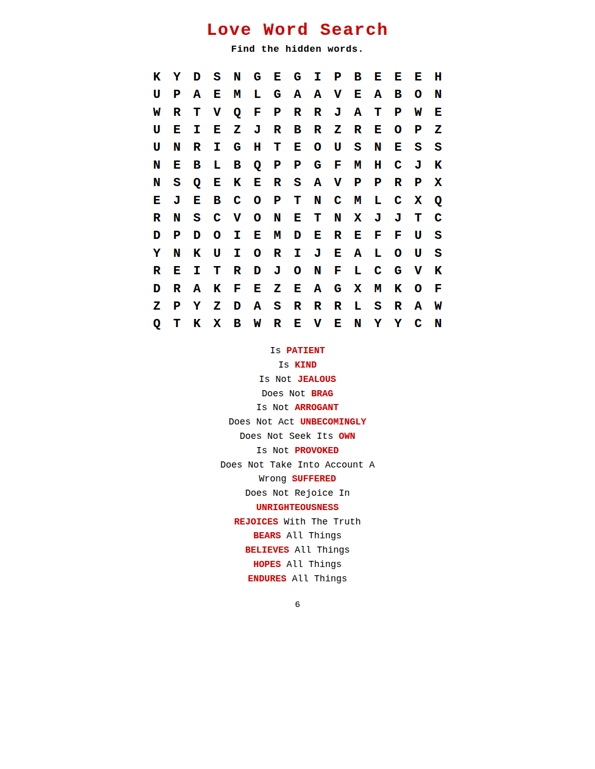Love Word Search
Find the hidden words.
| K | Y | D | S | N | G | E | G | I | P | B | E | E | E | H |
| U | P | A | E | M | L | G | A | A | V | E | A | B | O | N |
| W | R | T | V | Q | F | P | R | R | J | A | T | P | W | E |
| U | E | I | E | Z | J | R | B | R | Z | R | E | O | P | Z |
| U | N | R | I | G | H | T | E | O | U | S | N | E | S | S |
| N | E | B | L | B | Q | P | P | G | F | M | H | C | J | K |
| N | S | Q | E | K | E | R | S | A | V | P | P | R | P | X |
| E | J | E | B | C | O | P | T | N | C | M | L | C | X | Q |
| R | N | S | C | V | O | N | E | T | N | X | J | J | T | C |
| D | P | D | O | I | E | M | D | E | R | E | F | F | U | S |
| Y | N | K | U | I | O | R | I | J | E | A | L | O | U | S |
| R | E | I | T | R | D | J | O | N | F | L | C | G | V | K |
| D | R | A | K | F | E | Z | E | A | G | X | M | K | O | F |
| Z | P | Y | Z | D | A | S | R | R | R | L | S | R | A | W |
| Q | T | K | X | B | W | R | E | V | E | N | Y | Y | C | N |
Is PATIENT
Is KIND
Is Not JEALOUS
Does Not BRAG
Is Not ARROGANT
Does Not Act UNBECOMINGLY
Does Not Seek Its OWN
Is Not PROVOKED
Does Not Take Into Account A
Wrong SUFFERED
Does Not Rejoice In
UNRIGHTEOUSNESS
REJOICES With The Truth
BEARS All Things
BELIEVES All Things
HOPES All Things
ENDURES All Things
6